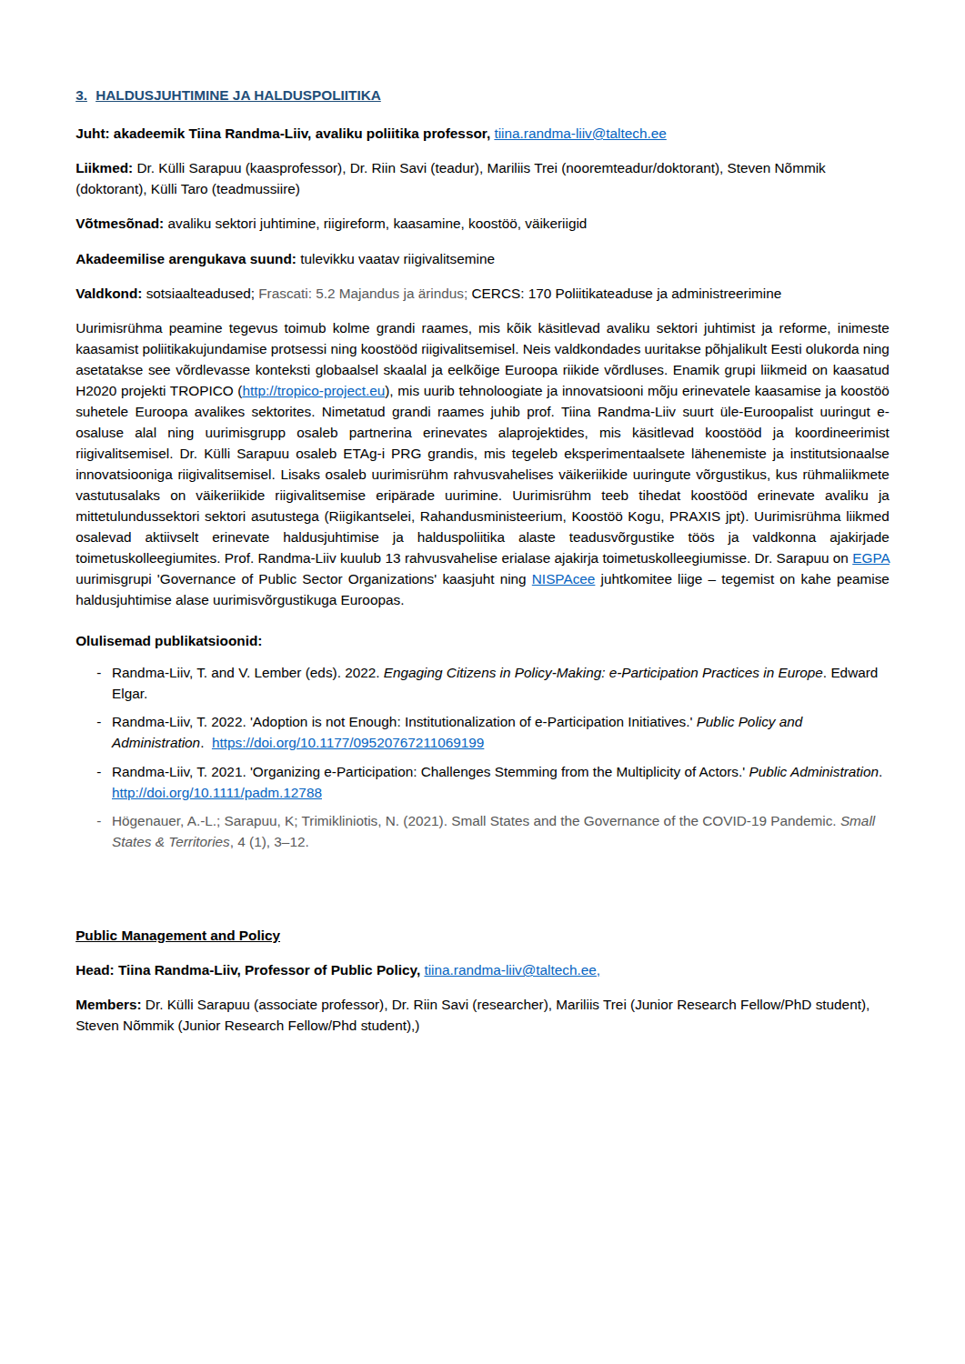3. HALDUSJUHTIMINE JA HALDUSPOLIITIKA
Juht: akadeemik Tiina Randma-Liiv, avaliku poliitika professor, tiina.randma-liiv@taltech.ee
Liikmed: Dr. Külli Sarapuu (kaasprofessor), Dr. Riin Savi (teadur), Mariliis Trei (nooremteadur/doktorant), Steven Nõmmik (doktorant), Külli Taro (teadmussiire)
Võtmesõnad: avaliku sektori juhtimine, riigireform, kaasamine, koostöö, väikeriigid
Akadeemilise arengukava suund: tulevikku vaatav riigivalitsemine
Valdkond: sotsiaalteadused; Frascati: 5.2 Majandus ja ärindus; CERCS: 170 Poliitikateaduse ja administreerimine
Uurimisrühma peamine tegevus toimub kolme grandi raames, mis kõik käsitlevad avaliku sektori juhtimist ja reforme, inimeste kaasamist poliitikakujundamise protsessi ning koostööd riigivalitsemisel. Neis valdkondades uuritakse põhjalikult Eesti olukorda ning asetatakse see võrdlevasse konteksti globaalsel skaalal ja eelkõige Euroopa riikide võrdluses. Enamik grupi liikmeid on kaasatud H2020 projekti TROPICO (http://tropico-project.eu), mis uurib tehnoloogiate ja innovatsiooni mõju erinevatele kaasamise ja koostöö suhetele Euroopa avalikes sektorites. Nimetatud grandi raames juhib prof. Tiina Randma-Liiv suurt üle-Euroopalist uuringut e-osaluse alal ning uurimisgrupp osaleb partnerina erinevates alaprojektides, mis käsitlevad koostööd ja koordineerimist riigivalitsemisel. Dr. Külli Sarapuu osaleb ETAg-i PRG grandis, mis tegeleb eksperimentaalsete lähenemiste ja institutsionaalse innovatsiooniga riigivalitsemisel. Lisaks osaleb uurimisrühm rahvusvahelises väikeriikide uuringute võrgustikus, kus rühmaliikmete vastutusalaks on väikeriikide riigivalitsemise eripärade uurimine. Uurimisrühm teeb tihedat koostööd erinevate avaliku ja mittetulundussektori sektori asutustega (Riigikantselei, Rahandusministeerium, Koostöö Kogu, PRAXIS jpt). Uurimisrühma liikmed osalevad aktiivselt erinevate haldusjuhtimise ja halduspoliitika alaste teadusvõrgustike töös ja valdkonna ajakirjade toimetuskolleegiumites. Prof. Randma-Liiv kuulub 13 rahvusvahelise erialase ajakirja toimetuskolleegiumisse. Dr. Sarapuu on EGPA uurimisgrupi 'Governance of Public Sector Organizations' kaasjuht ning NISPAcee juhtkomitee liige – tegemist on kahe peamise haldusjuhtimise alase uurimisvõrgustikuga Euroopas.
Olulisemad publikatsioonid:
Randma-Liiv, T. and V. Lember (eds). 2022. Engaging Citizens in Policy-Making: e-Participation Practices in Europe. Edward Elgar.
Randma-Liiv, T. 2022. 'Adoption is not Enough: Institutionalization of e-Participation Initiatives.' Public Policy and Administration. https://doi.org/10.1177/09520767211069199
Randma-Liiv, T. 2021. 'Organizing e-Participation: Challenges Stemming from the Multiplicity of Actors.' Public Administration. http://doi.org/10.1111/padm.12788
Högenauer, A.-L.; Sarapuu, K; Trimikliniotis, N. (2021). Small States and the Governance of the COVID-19 Pandemic. Small States & Territories, 4 (1), 3–12.
Public Management and Policy
Head: Tiina Randma-Liiv, Professor of Public Policy, tiina.randma-liiv@taltech.ee,
Members: Dr. Külli Sarapuu (associate professor), Dr. Riin Savi (researcher), Mariliis Trei (Junior Research Fellow/PhD student), Steven Nõmmik (Junior Research Fellow/Phd student),)